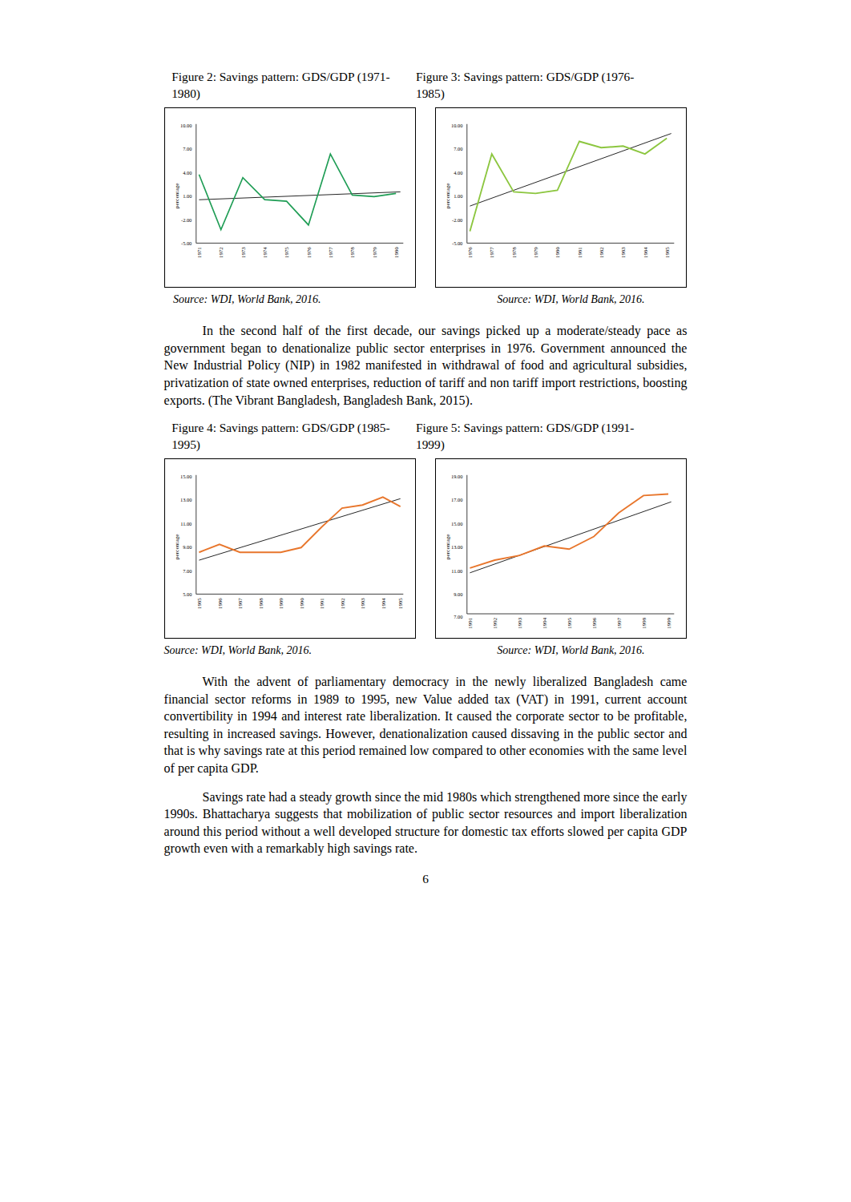Figure 2: Savings pattern: GDS/GDP (1971-1980)
Figure 3: Savings pattern: GDS/GDP (1976-1985)
10.00 7.00 4.00 1.00 -2.00 -5.00 percentage 1971 1972 1973 1974 1975 1976 1977 1978 1979 1980
10.00 7.00 4.00 1.00 -2.00 -5.00 percentage 1976 1977 1978 1979 1980 1981 1982 1983 1984 1985
Source: WDI, World Bank, 2016.
Source: WDI, World Bank, 2016.
In the second half of the first decade, our savings picked up a moderate/steady pace as government began to denationalize public sector enterprises in 1976. Government announced the New Industrial Policy (NIP) in 1982 manifested in withdrawal of food and agricultural subsidies, privatization of state owned enterprises, reduction of tariff and non tariff import restrictions, boosting exports. (The Vibrant Bangladesh, Bangladesh Bank, 2015).
Figure 4: Savings pattern: GDS/GDP (1985-1995)
Figure 5: Savings pattern: GDS/GDP (1991-1999)
15.00 13.00 11.00 9.00 7.00 5.00 percentage 1985 1986 1987 1988 1989 1990 1991 1992 1993 1994 1995
19.00 17.00 15.00 13.00 11.00 9.00 7.00 percentage 1991 1992 1993 1994 1995 1996 1997 1998 1999
Source: WDI, World Bank, 2016.
Source: WDI, World Bank, 2016.
With the advent of parliamentary democracy in the newly liberalized Bangladesh came financial sector reforms in 1989 to 1995, new Value added tax (VAT) in 1991, current account convertibility in 1994 and interest rate liberalization. It caused the corporate sector to be profitable, resulting in increased savings. However, denationalization caused dissaving in the public sector and that is why savings rate at this period remained low compared to other economies with the same level of per capita GDP.
Savings rate had a steady growth since the mid 1980s which strengthened more since the early 1990s. Bhattacharya suggests that mobilization of public sector resources and import liberalization around this period without a well developed structure for domestic tax efforts slowed per capita GDP growth even with a remarkably high savings rate.
6